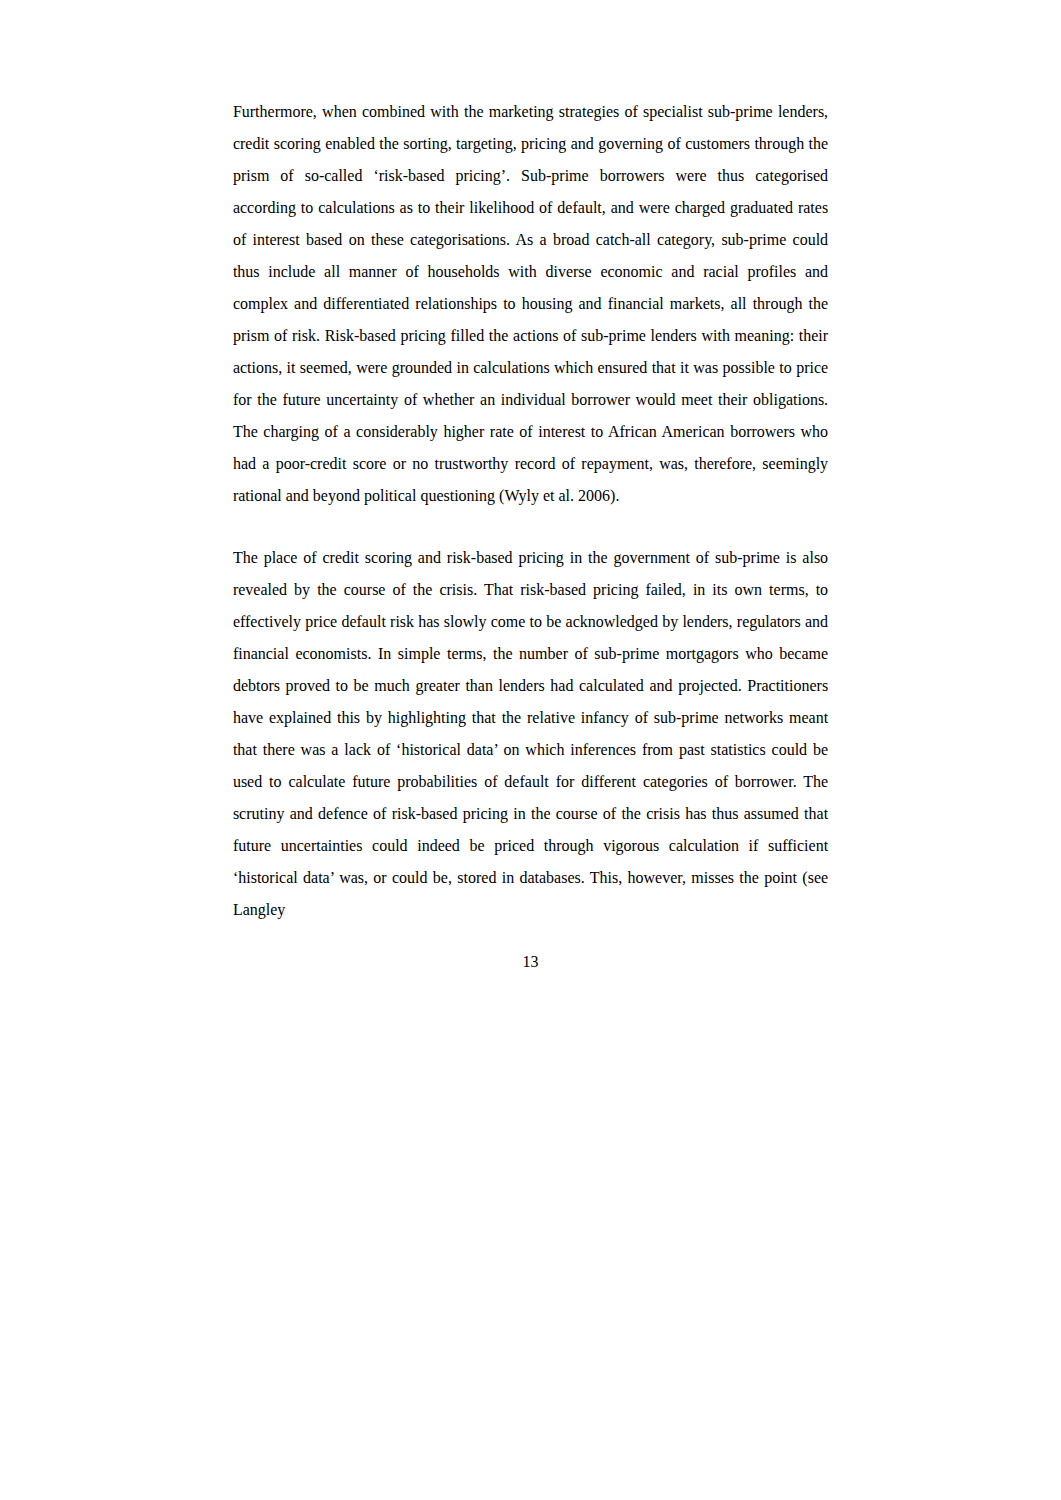Furthermore, when combined with the marketing strategies of specialist sub-prime lenders, credit scoring enabled the sorting, targeting, pricing and governing of customers through the prism of so-called ‘risk-based pricing’. Sub-prime borrowers were thus categorised according to calculations as to their likelihood of default, and were charged graduated rates of interest based on these categorisations. As a broad catch-all category, sub-prime could thus include all manner of households with diverse economic and racial profiles and complex and differentiated relationships to housing and financial markets, all through the prism of risk. Risk-based pricing filled the actions of sub-prime lenders with meaning: their actions, it seemed, were grounded in calculations which ensured that it was possible to price for the future uncertainty of whether an individual borrower would meet their obligations. The charging of a considerably higher rate of interest to African American borrowers who had a poor-credit score or no trustworthy record of repayment, was, therefore, seemingly rational and beyond political questioning (Wyly et al. 2006).
The place of credit scoring and risk-based pricing in the government of sub-prime is also revealed by the course of the crisis. That risk-based pricing failed, in its own terms, to effectively price default risk has slowly come to be acknowledged by lenders, regulators and financial economists. In simple terms, the number of sub-prime mortgagors who became debtors proved to be much greater than lenders had calculated and projected. Practitioners have explained this by highlighting that the relative infancy of sub-prime networks meant that there was a lack of ‘historical data’ on which inferences from past statistics could be used to calculate future probabilities of default for different categories of borrower. The scrutiny and defence of risk-based pricing in the course of the crisis has thus assumed that future uncertainties could indeed be priced through vigorous calculation if sufficient ‘historical data’ was, or could be, stored in databases. This, however, misses the point (see Langley
13